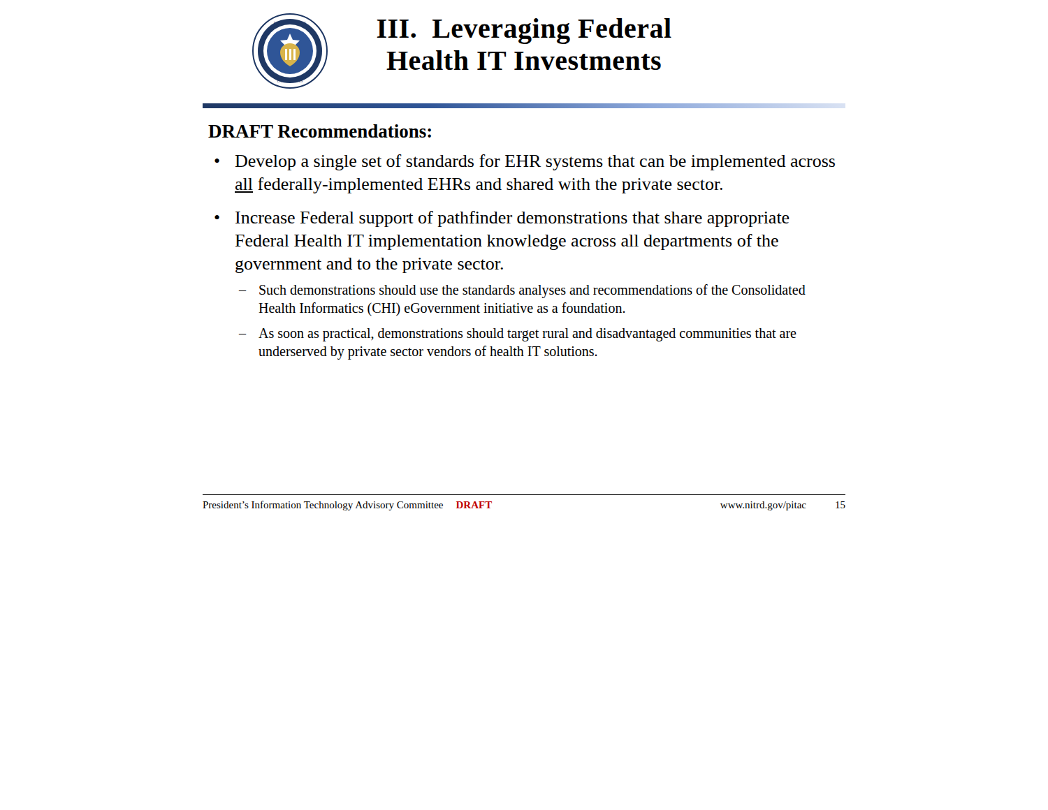EXECUTIVE OFFICE UNITED STATES
III. Leveraging FederalHealth IT Investments
DRAFT Recommendations:
Develop a single set of standards for EHR systems that can be implemented across all federally-implemented EHRs and shared with the private sector.
Increase Federal support of pathfinder demonstrations that share appropriate Federal Health IT implementation knowledge across all departments of the government and to the private sector.
Such demonstrations should use the standards analyses and recommendations of the Consolidated Health Informatics (CHI) eGovernment initiative as a foundation.
As soon as practical, demonstrations should target rural and disadvantaged communities that are underserved by private sector vendors of health IT solutions.
President’s Information Technology Advisory Committee DRAFT www.nitrd.gov/pitac 15